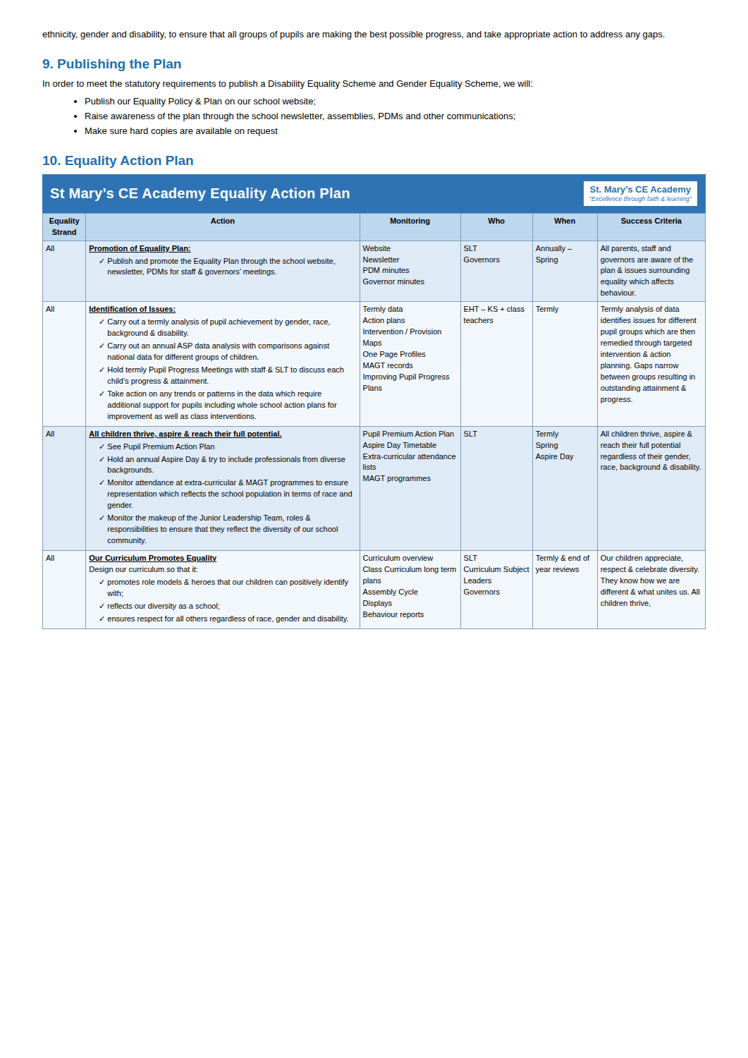ethnicity, gender and disability, to ensure that all groups of pupils are making the best possible progress, and take appropriate action to address any gaps.
9. Publishing the Plan
In order to meet the statutory requirements to publish a Disability Equality Scheme and Gender Equality Scheme, we will:
Publish our Equality Policy & Plan on our school website;
Raise awareness of the plan through the school newsletter, assemblies, PDMs and other communications;
Make sure hard copies are available on request
10. Equality Action Plan
St Mary’s CE Academy Equality Action Plan
St. Mary’s CE Academy
"Excellence through faith & learning"
| Equality Strand | Action | Monitoring | Who | When | Success Criteria |
| --- | --- | --- | --- | --- | --- |
| All | Promotion of Equality Plan: Publish and promote the Equality Plan through the school website, newsletter, PDMs for staff & governors’ meetings. | Website Newsletter PDM minutes Governor minutes | SLT Governors | Annually – Spring | All parents, staff and governors are aware of the plan & issues surrounding equality which affects behaviour. |
| All | Identification of Issues: Carry out a termly analysis of pupil achievement by gender, race, background & disability. Carry out an annual ASP data analysis with comparisons against national data for different groups of children. Hold termly Pupil Progress Meetings with staff & SLT to discuss each child’s progress & attainment. Take action on any trends or patterns in the data which require additional support for pupils including whole school action plans for improvement as well as class interventions. | Termly data Action plans Intervention / Provision Maps One Page Profiles MAGT records Improving Pupil Progress Plans | EHT – KS + class teachers | Termly | Termly analysis of data identifies issues for different pupil groups which are then remedied through targeted intervention & action planning. Gaps narrow between groups resulting in outstanding attainment & progress. |
| All | All children thrive, aspire & reach their full potential. See Pupil Premium Action Plan Hold an annual Aspire Day & try to include professionals from diverse backgrounds. Monitor attendance at extra-curricular & MAGT programmes to ensure representation which reflects the school population in terms of race and gender. Monitor the makeup of the Junior Leadership Team, roles & responsibilities to ensure that they reflect the diversity of our school community. | Pupil Premium Action Plan Aspire Day Timetable Extra-curricular attendance lists MAGT programmes | SLT | Termly Spring Aspire Day | All children thrive, aspire & reach their full potential regardless of their gender, race, background & disability. |
| All | Our Curriculum Promotes Equality Design our curriculum so that it: promotes role models & heroes that our children can positively identify with; reflects our diversity as a school; ensures respect for all others regardless of race, gender and disability. | Curriculum overview Class Curriculum long term plans Assembly Cycle Displays Behaviour reports | SLT Curriculum Subject Leaders Governors | Termly & end of year reviews | Our children appreciate, respect & celebrate diversity. They know how we are different & what unites us. All children thrive, |